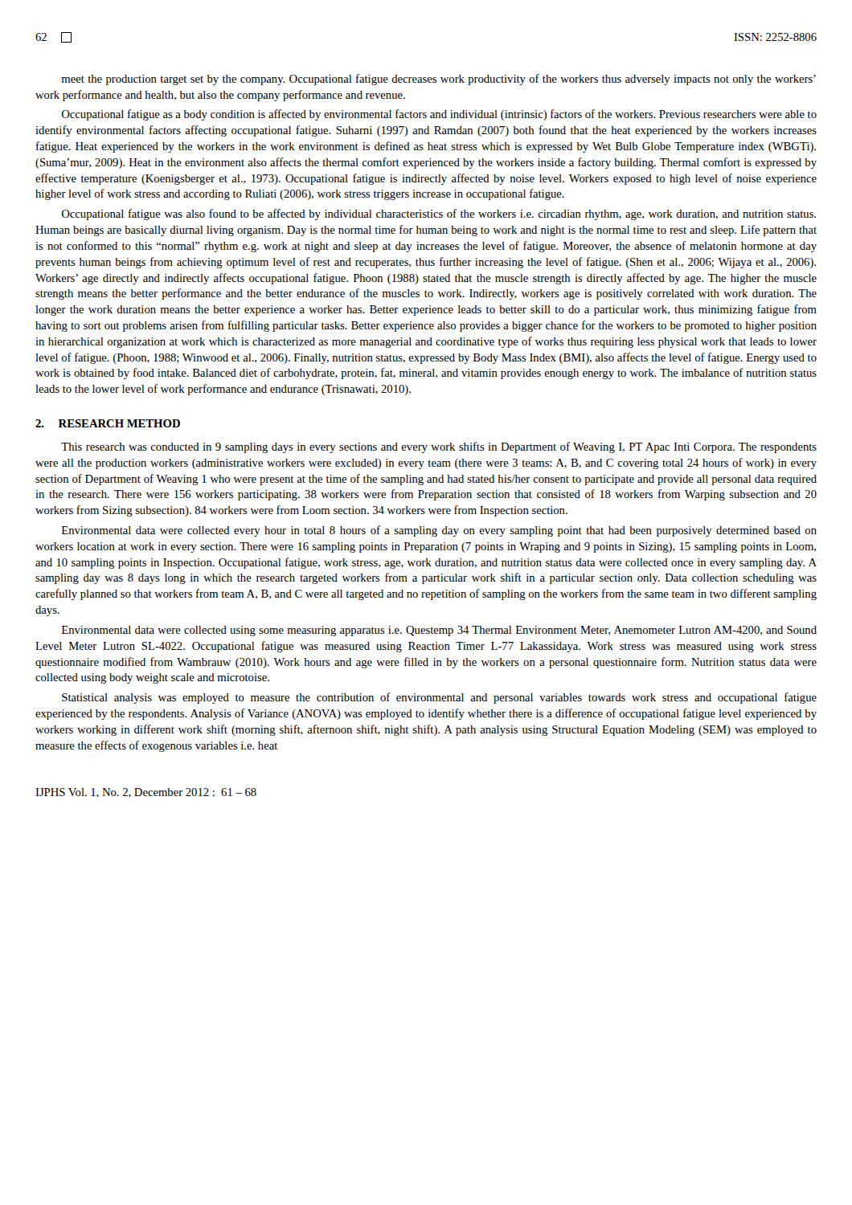62
ISSN: 2252-8806
meet the production target set by the company. Occupational fatigue decreases work productivity of the workers thus adversely impacts not only the workers’ work performance and health, but also the company performance and revenue.
Occupational fatigue as a body condition is affected by environmental factors and individual (intrinsic) factors of the workers. Previous researchers were able to identify environmental factors affecting occupational fatigue. Suharni (1997) and Ramdan (2007) both found that the heat experienced by the workers increases fatigue. Heat experienced by the workers in the work environment is defined as heat stress which is expressed by Wet Bulb Globe Temperature index (WBGTi). (Suma’mur, 2009). Heat in the environment also affects the thermal comfort experienced by the workers inside a factory building. Thermal comfort is expressed by effective temperature (Koenigsberger et al., 1973). Occupational fatigue is indirectly affected by noise level. Workers exposed to high level of noise experience higher level of work stress and according to Ruliati (2006), work stress triggers increase in occupational fatigue.
Occupational fatigue was also found to be affected by individual characteristics of the workers i.e. circadian rhythm, age, work duration, and nutrition status. Human beings are basically diurnal living organism. Day is the normal time for human being to work and night is the normal time to rest and sleep. Life pattern that is not conformed to this “normal” rhythm e.g. work at night and sleep at day increases the level of fatigue. Moreover, the absence of melatonin hormone at day prevents human beings from achieving optimum level of rest and recuperates, thus further increasing the level of fatigue. (Shen et al., 2006; Wijaya et al., 2006). Workers’ age directly and indirectly affects occupational fatigue. Phoon (1988) stated that the muscle strength is directly affected by age. The higher the muscle strength means the better performance and the better endurance of the muscles to work. Indirectly, workers age is positively correlated with work duration. The longer the work duration means the better experience a worker has. Better experience leads to better skill to do a particular work, thus minimizing fatigue from having to sort out problems arisen from fulfilling particular tasks. Better experience also provides a bigger chance for the workers to be promoted to higher position in hierarchical organization at work which is characterized as more managerial and coordinative type of works thus requiring less physical work that leads to lower level of fatigue. (Phoon, 1988; Winwood et al., 2006). Finally, nutrition status, expressed by Body Mass Index (BMI), also affects the level of fatigue. Energy used to work is obtained by food intake. Balanced diet of carbohydrate, protein, fat, mineral, and vitamin provides enough energy to work. The imbalance of nutrition status leads to the lower level of work performance and endurance (Trisnawati, 2010).
2. RESEARCH METHOD
This research was conducted in 9 sampling days in every sections and every work shifts in Department of Weaving I, PT Apac Inti Corpora. The respondents were all the production workers (administrative workers were excluded) in every team (there were 3 teams: A, B, and C covering total 24 hours of work) in every section of Department of Weaving 1 who were present at the time of the sampling and had stated his/her consent to participate and provide all personal data required in the research. There were 156 workers participating. 38 workers were from Preparation section that consisted of 18 workers from Warping subsection and 20 workers from Sizing subsection). 84 workers were from Loom section. 34 workers were from Inspection section.
Environmental data were collected every hour in total 8 hours of a sampling day on every sampling point that had been purposively determined based on workers location at work in every section. There were 16 sampling points in Preparation (7 points in Wraping and 9 points in Sizing), 15 sampling points in Loom, and 10 sampling points in Inspection. Occupational fatigue, work stress, age, work duration, and nutrition status data were collected once in every sampling day. A sampling day was 8 days long in which the research targeted workers from a particular work shift in a particular section only. Data collection scheduling was carefully planned so that workers from team A, B, and C were all targeted and no repetition of sampling on the workers from the same team in two different sampling days.
Environmental data were collected using some measuring apparatus i.e. Questemp 34 Thermal Environment Meter, Anemometer Lutron AM-4200, and Sound Level Meter Lutron SL-4022. Occupational fatigue was measured using Reaction Timer L-77 Lakassidaya. Work stress was measured using work stress questionnaire modified from Wambrauw (2010). Work hours and age were filled in by the workers on a personal questionnaire form. Nutrition status data were collected using body weight scale and microtoise.
Statistical analysis was employed to measure the contribution of environmental and personal variables towards work stress and occupational fatigue experienced by the respondents. Analysis of Variance (ANOVA) was employed to identify whether there is a difference of occupational fatigue level experienced by workers working in different work shift (morning shift, afternoon shift, night shift). A path analysis using Structural Equation Modeling (SEM) was employed to measure the effects of exogenous variables i.e. heat
IJPHS Vol. 1, No. 2, December 2012 : 61 – 68